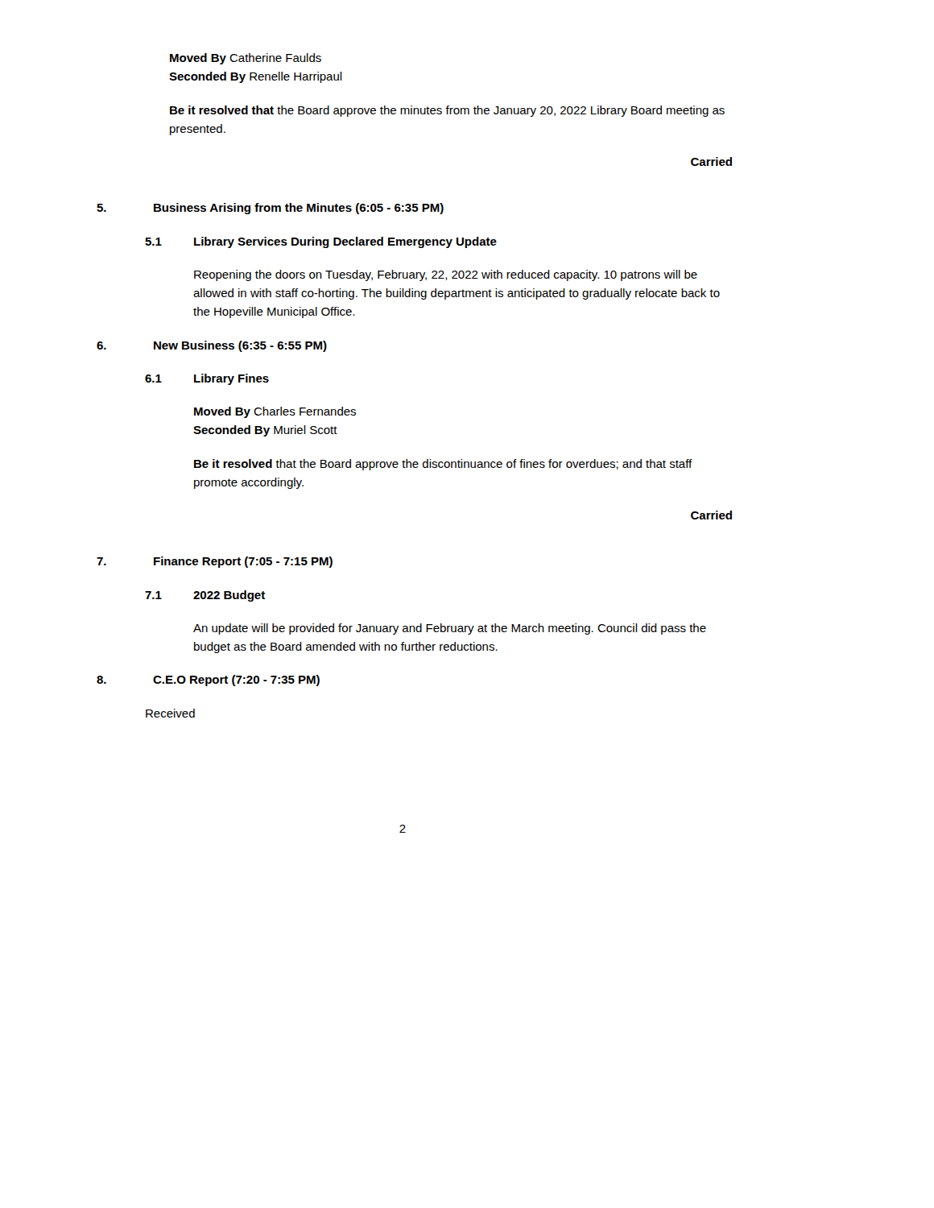Moved By Catherine Faulds
Seconded By Renelle Harripaul
Be it resolved that the Board approve the minutes from the January 20, 2022 Library Board meeting as presented.
Carried
5. Business Arising from the Minutes (6:05 - 6:35 PM)
5.1 Library Services During Declared Emergency Update
Reopening the doors on Tuesday, February, 22, 2022 with reduced capacity. 10 patrons will be allowed in with staff co-horting. The building department is anticipated to gradually relocate back to the Hopeville Municipal Office.
6. New Business (6:35 - 6:55 PM)
6.1 Library Fines
Moved By Charles Fernandes
Seconded By Muriel Scott
Be it resolved that the Board approve the discontinuance of fines for overdues; and that staff promote accordingly.
Carried
7. Finance Report (7:05 - 7:15 PM)
7.1 2022 Budget
An update will be provided for January and February at the March meeting. Council did pass the budget as the Board amended with no further reductions.
8. C.E.O Report (7:20 - 7:35 PM)
Received
2